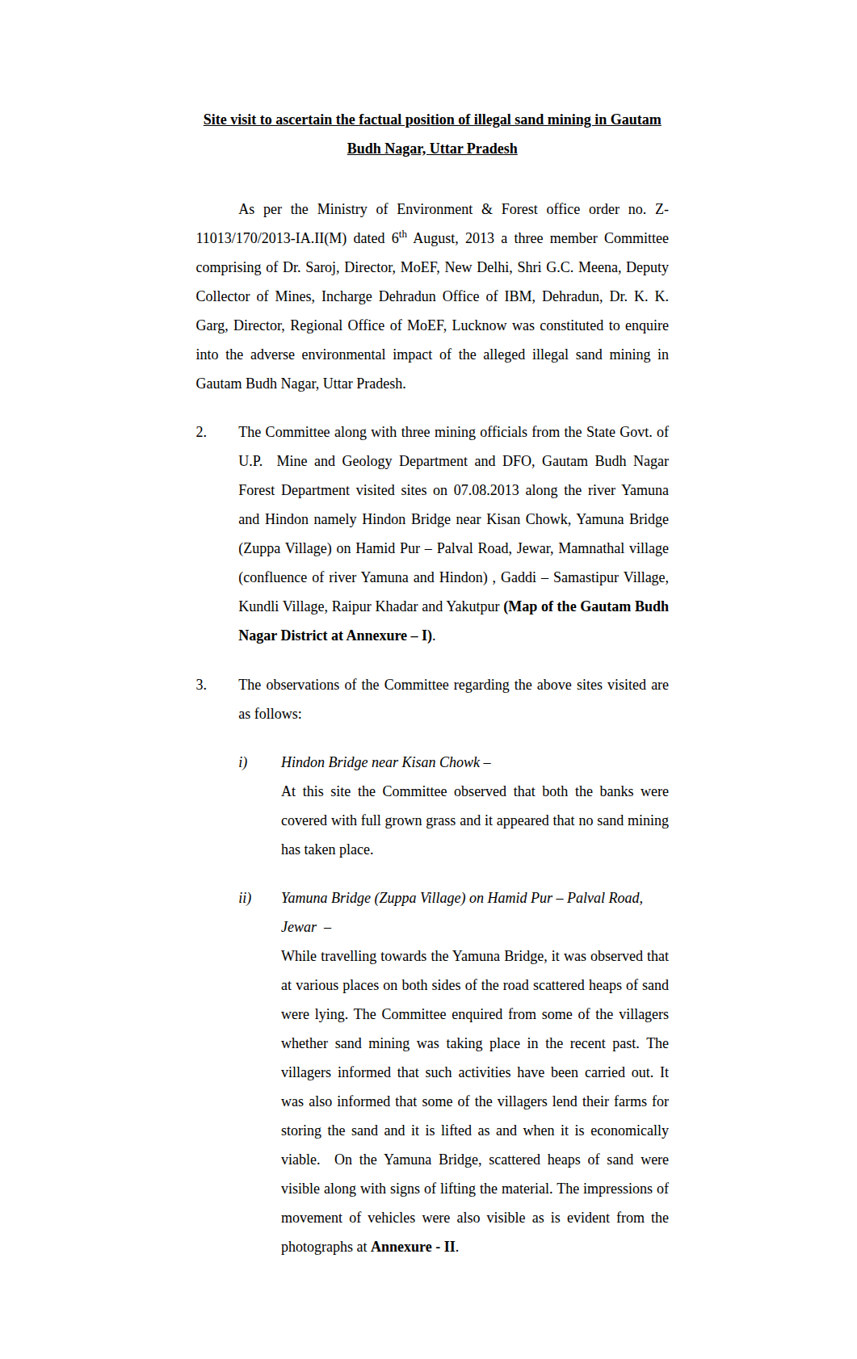Site visit to ascertain the factual position of illegal sand mining in Gautam Budh Nagar, Uttar Pradesh
As per the Ministry of Environment & Forest office order no. Z-11013/170/2013-IA.II(M) dated 6th August, 2013 a three member Committee comprising of Dr. Saroj, Director, MoEF, New Delhi, Shri G.C. Meena, Deputy Collector of Mines, Incharge Dehradun Office of IBM, Dehradun, Dr. K. K. Garg, Director, Regional Office of MoEF, Lucknow was constituted to enquire into the adverse environmental impact of the alleged illegal sand mining in Gautam Budh Nagar, Uttar Pradesh.
2.
The Committee along with three mining officials from the State Govt. of U.P. Mine and Geology Department and DFO, Gautam Budh Nagar Forest Department visited sites on 07.08.2013 along the river Yamuna and Hindon namely Hindon Bridge near Kisan Chowk, Yamuna Bridge (Zuppa Village) on Hamid Pur – Palval Road, Jewar, Mamnathal village (confluence of river Yamuna and Hindon) , Gaddi – Samastipur Village, Kundli Village, Raipur Khadar and Yakutpur (Map of the Gautam Budh Nagar District at Annexure – I).
3.
The observations of the Committee regarding the above sites visited are as follows:
i)
Hindon Bridge near Kisan Chowk –
At this site the Committee observed that both the banks were covered with full grown grass and it appeared that no sand mining has taken place.
ii)
Yamuna Bridge (Zuppa Village) on Hamid Pur – Palval Road, Jewar –
While travelling towards the Yamuna Bridge, it was observed that at various places on both sides of the road scattered heaps of sand were lying. The Committee enquired from some of the villagers whether sand mining was taking place in the recent past. The villagers informed that such activities have been carried out. It was also informed that some of the villagers lend their farms for storing the sand and it is lifted as and when it is economically viable. On the Yamuna Bridge, scattered heaps of sand were visible along with signs of lifting the material. The impressions of movement of vehicles were also visible as is evident from the photographs at Annexure - II.